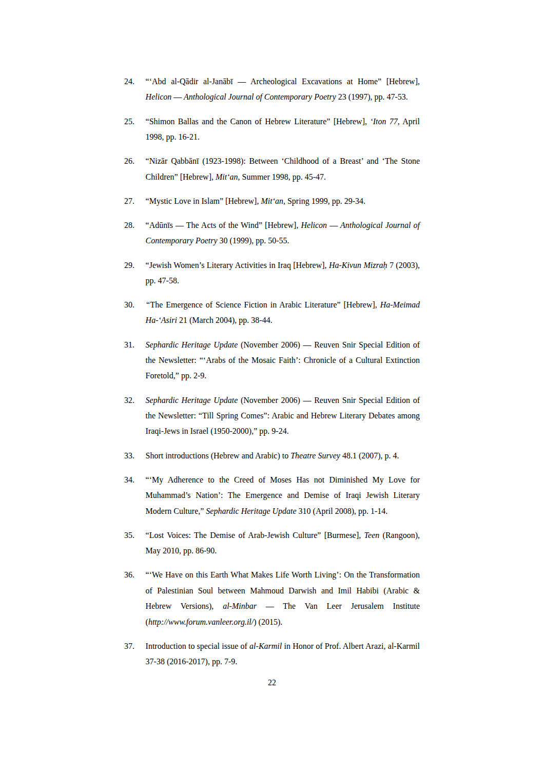24.“‘Abd al-Qādir al-Janābī ― Archeological Excavations at Home” [Hebrew], Helicon ― Anthological Journal of Contemporary Poetry 23 (1997), pp. 47-53.
25.“Shimon Ballas and the Canon of Hebrew Literature” [Hebrew], ‘Iton 77, April 1998, pp. 16-21.
26.“Nizār Qabbānī (1923-1998): Between ‘Childhood of a Breast’ and ‘The Stone Children” [Hebrew], Mit‘an, Summer 1998, pp. 45-47.
27.“Mystic Love in Islam” [Hebrew], Mit‘an, Spring 1999, pp. 29-34.
28.“Adūnīs ― The Acts of the Wind” [Hebrew], Helicon ― Anthological Journal of Contemporary Poetry 30 (1999), pp. 50-55.
29.“Jewish Women’s Literary Activities in Iraq [Hebrew], Ha-Kivun Mizraḥ 7 (2003), pp. 47-58.
30.“The Emergence of Science Fiction in Arabic Literature” [Hebrew], Ha-Meimad Ha-‘Asiri 21 (March 2004), pp. 38-44.
31. Sephardic Heritage Update (November 2006) ― Reuven Snir Special Edition of the Newsletter: “‘Arabs of the Mosaic Faith’: Chronicle of a Cultural Extinction Foretold,” pp. 2-9.
32. Sephardic Heritage Update (November 2006) ― Reuven Snir Special Edition of the Newsletter: “Till Spring Comes”: Arabic and Hebrew Literary Debates among Iraqi-Jews in Israel (1950-2000),” pp. 9-24.
33. Short introductions (Hebrew and Arabic) to Theatre Survey 48.1 (2007), p. 4.
34.“‘My Adherence to the Creed of Moses Has not Diminished My Love for Muhammad’s Nation’: The Emergence and Demise of Iraqi Jewish Literary Modern Culture,” Sephardic Heritage Update 310 (April 2008), pp. 1-14.
35.“Lost Voices: The Demise of Arab-Jewish Culture” [Burmese], Teen (Rangoon), May 2010, pp. 86-90.
36.“‘We Have on this Earth What Makes Life Worth Living’: On the Transformation of Palestinian Soul between Mahmoud Darwish and Imil Habibi (Arabic & Hebrew Versions), al-Minbar ― The Van Leer Jerusalem Institute (http://www.forum.vanleer.org.il/) (2015).
37. Introduction to special issue of al-Karmil in Honor of Prof. Albert Arazi, al-Karmil 37-38 (2016-2017), pp. 7-9.
22